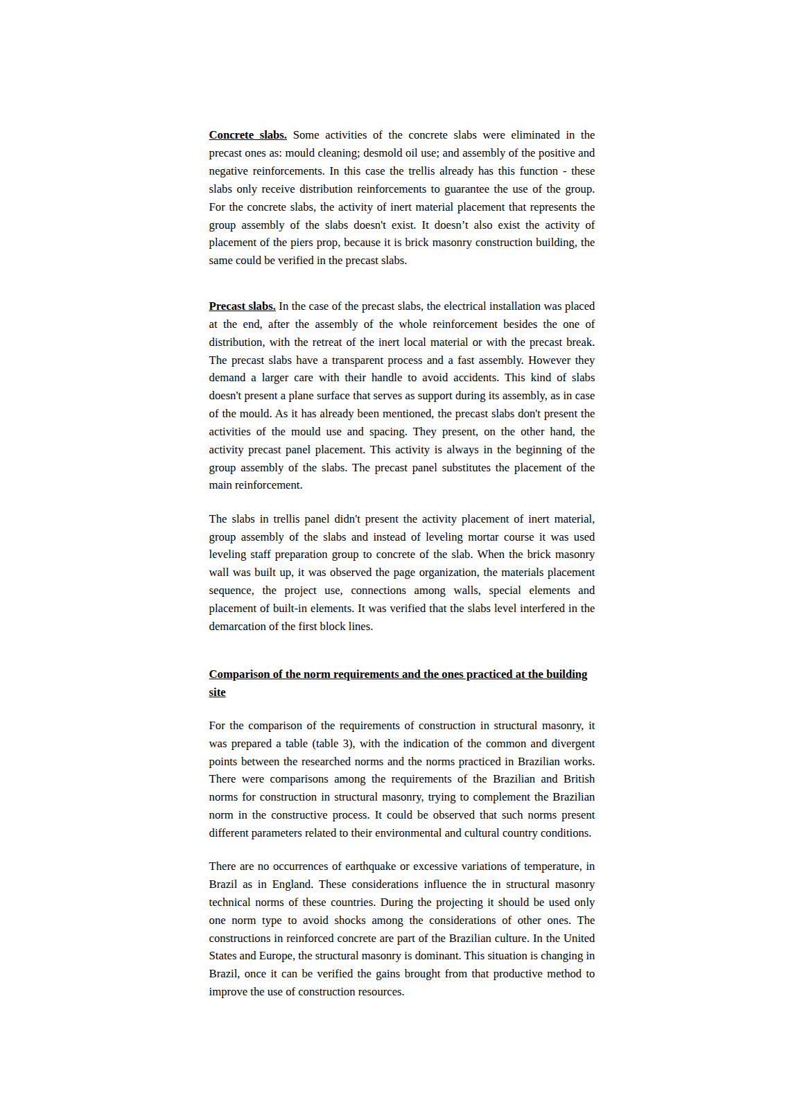Concrete slabs. Some activities of the concrete slabs were eliminated in the precast ones as: mould cleaning; desmold oil use; and assembly of the positive and negative reinforcements. In this case the trellis already has this function - these slabs only receive distribution reinforcements to guarantee the use of the group. For the concrete slabs, the activity of inert material placement that represents the group assembly of the slabs doesn't exist. It doesn’t also exist the activity of placement of the piers prop, because it is brick masonry construction building, the same could be verified in the precast slabs.
Precast slabs. In the case of the precast slabs, the electrical installation was placed at the end, after the assembly of the whole reinforcement besides the one of distribution, with the retreat of the inert local material or with the precast break. The precast slabs have a transparent process and a fast assembly. However they demand a larger care with their handle to avoid accidents. This kind of slabs doesn't present a plane surface that serves as support during its assembly, as in case of the mould. As it has already been mentioned, the precast slabs don't present the activities of the mould use and spacing. They present, on the other hand, the activity precast panel placement. This activity is always in the beginning of the group assembly of the slabs. The precast panel substitutes the placement of the main reinforcement.
The slabs in trellis panel didn't present the activity placement of inert material, group assembly of the slabs and instead of leveling mortar course it was used leveling staff preparation group to concrete of the slab. When the brick masonry wall was built up, it was observed the page organization, the materials placement sequence, the project use, connections among walls, special elements and placement of built-in elements. It was verified that the slabs level interfered in the demarcation of the first block lines.
Comparison of the norm requirements and the ones practiced at the building site
For the comparison of the requirements of construction in structural masonry, it was prepared a table (table 3), with the indication of the common and divergent points between the researched norms and the norms practiced in Brazilian works. There were comparisons among the requirements of the Brazilian and British norms for construction in structural masonry, trying to complement the Brazilian norm in the constructive process. It could be observed that such norms present different parameters related to their environmental and cultural country conditions.
There are no occurrences of earthquake or excessive variations of temperature, in Brazil as in England. These considerations influence the in structural masonry technical norms of these countries. During the projecting it should be used only one norm type to avoid shocks among the considerations of other ones. The constructions in reinforced concrete are part of the Brazilian culture. In the United States and Europe, the structural masonry is dominant. This situation is changing in Brazil, once it can be verified the gains brought from that productive method to improve the use of construction resources.